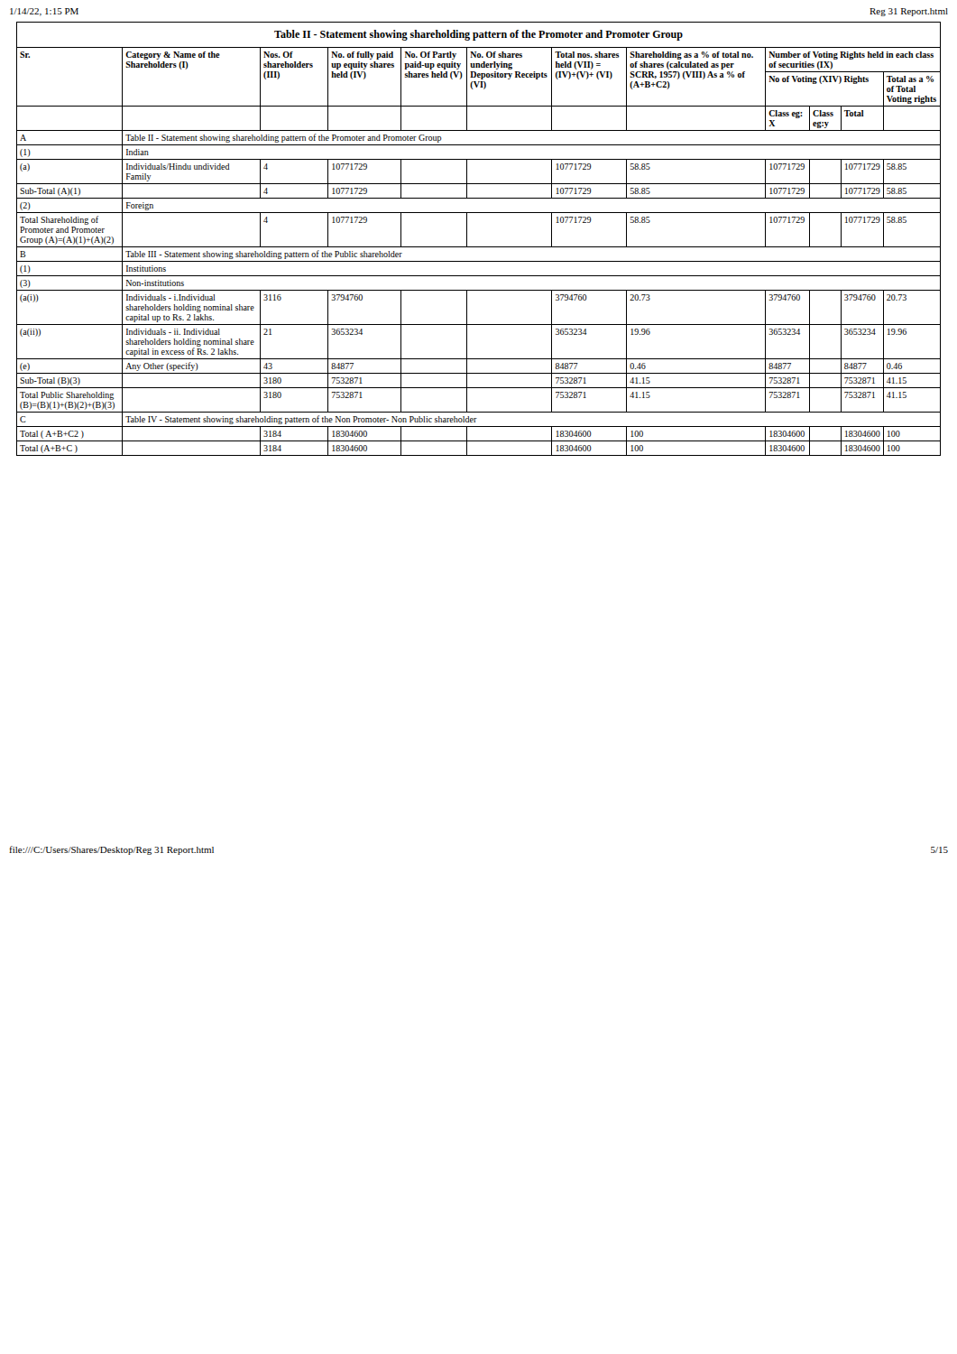1/14/22, 1:15 PM Reg 31 Report.html
Table II - Statement showing shareholding pattern of the Promoter and Promoter Group
| Sr. | Category & Name of the Shareholders (I) | Nos. Of shareholders (III) | No. of fully paid up equity shares held (IV) | No. Of Partly paid-up equity shares held (V) | No. Of shares underlying Depository Receipts (VI) | Total nos. shares held (VII) = (IV)+(V)+ (VI) | Shareholding as a % of total no. of shares (calculated as per SCRR, 1957) (VIII) As a % of (A+B+C2) | Number of Voting Rights held in each class of securities (IX) |
| --- | --- | --- | --- | --- | --- | --- | --- | --- |
| No of Voting (XIV) Rights | Total as a % of Total Voting rights |
| | | | | | | | | Class eg: X | Class eg:y | Total | |
| A | Table II - Statement showing shareholding pattern of the Promoter and Promoter Group |
| (1) | Indian |
| (a) | Individuals/Hindu undivided Family | 4 | 10771729 | | | 10771729 | 58.85 | 10771729 | | 10771729 | 58.85 |
| Sub-Total (A)(1) | | 4 | 10771729 | | | 10771729 | 58.85 | 10771729 | | 10771729 | 58.85 |
| (2) | Foreign |
| Total Shareholding of Promoter and Promoter Group (A)=(A)(1)+(A)(2) | | 4 | 10771729 | | | 10771729 | 58.85 | 10771729 | | 10771729 | 58.85 |
| B | Table III - Statement showing shareholding pattern of the Public shareholder |
| (1) | Institutions |
| (3) | Non-institutions |
| (a(i)) | Individuals - i.Individual shareholders holding nominal share capital up to Rs. 2 lakhs. | 3116 | 3794760 | | | 3794760 | 20.73 | 3794760 | | 3794760 | 20.73 |
| (a(ii)) | Individuals - ii. Individual shareholders holding nominal share capital in excess of Rs. 2 lakhs. | 21 | 3653234 | | | 3653234 | 19.96 | 3653234 | | 3653234 | 19.96 |
| (e) | Any Other (specify) | 43 | 84877 | | | 84877 | 0.46 | 84877 | | 84877 | 0.46 |
| Sub-Total (B)(3) | | 3180 | 7532871 | | | 7532871 | 41.15 | 7532871 | | 7532871 | 41.15 |
| Total Public Shareholding (B)=(B)(1)+(B)(2)+(B)(3) | | 3180 | 7532871 | | | 7532871 | 41.15 | 7532871 | | 7532871 | 41.15 |
| C | Table IV - Statement showing shareholding pattern of the Non Promoter- Non Public shareholder |
| Total ( A+B+C2 ) | | 3184 | 18304600 | | | 18304600 | 100 | 18304600 | | 18304600 | 100 |
| Total (A+B+C ) | | 3184 | 18304600 | | | 18304600 | 100 | 18304600 | | 18304600 | 100 |
file:///C:/Users/Shares/Desktop/Reg 31 Report.html 5/15